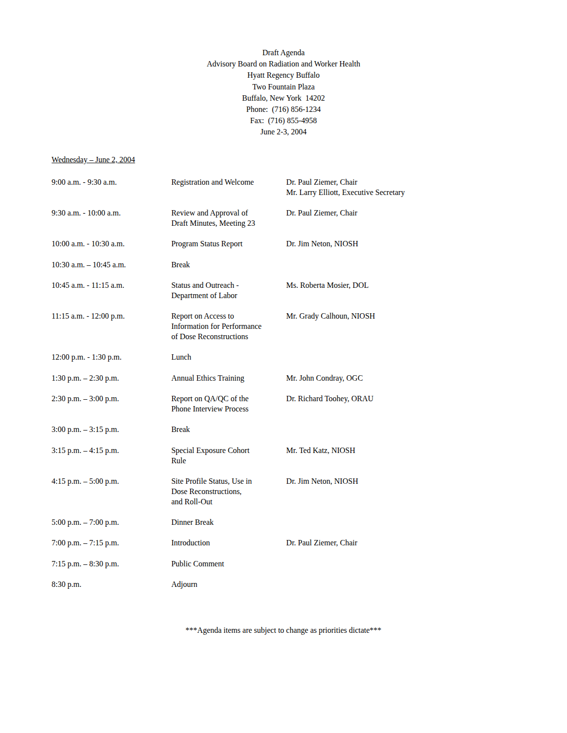Draft Agenda
Advisory Board on Radiation and Worker Health
Hyatt Regency Buffalo
Two Fountain Plaza
Buffalo, New York 14202
Phone: (716) 856-1234
Fax: (716) 855-4958
June 2-3, 2004
Wednesday – June 2, 2004
| 9:00 a.m. - 9:30 a.m. | Registration and Welcome | Dr. Paul Ziemer, Chair Mr. Larry Elliott, Executive Secretary |
| 9:30 a.m. - 10:00 a.m. | Review and Approval of Draft Minutes, Meeting 23 | Dr. Paul Ziemer, Chair |
| 10:00 a.m. - 10:30 a.m. | Program Status Report | Dr. Jim Neton, NIOSH |
| 10:30 a.m. – 10:45 a.m. | Break | |
| 10:45 a.m. - 11:15 a.m. | Status and Outreach - Department of Labor | Ms. Roberta Mosier, DOL |
| 11:15 a.m. - 12:00 p.m. | Report on Access to Information for Performance of Dose Reconstructions | Mr. Grady Calhoun, NIOSH |
| 12:00 p.m. - 1:30 p.m. | Lunch | |
| 1:30 p.m. – 2:30 p.m. | Annual Ethics Training | Mr. John Condray, OGC |
| 2:30 p.m. – 3:00 p.m. | Report on QA/QC of the Phone Interview Process | Dr. Richard Toohey, ORAU |
| 3:00 p.m. – 3:15 p.m. | Break | |
| 3:15 p.m. – 4:15 p.m. | Special Exposure Cohort Rule | Mr. Ted Katz, NIOSH |
| 4:15 p.m. – 5:00 p.m. | Site Profile Status, Use in Dose Reconstructions, and Roll-Out | Dr. Jim Neton, NIOSH |
| 5:00 p.m. – 7:00 p.m. | Dinner Break | |
| 7:00 p.m. – 7:15 p.m. | Introduction | Dr. Paul Ziemer, Chair |
| 7:15 p.m. – 8:30 p.m. | Public Comment | |
| 8:30 p.m. | Adjourn | |
***Agenda items are subject to change as priorities dictate***